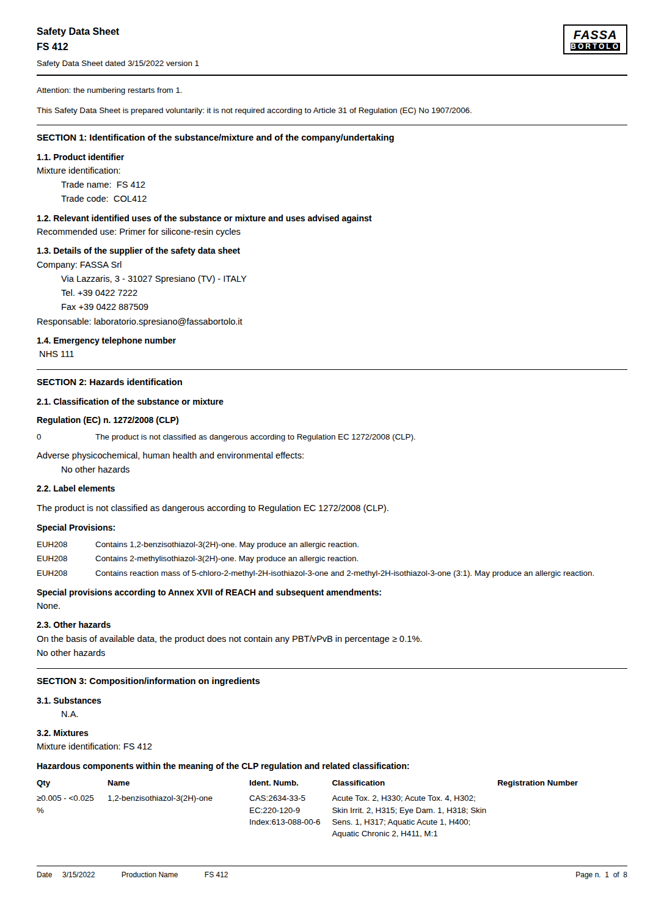Safety Data Sheet
FS 412
Safety Data Sheet dated 3/15/2022 version 1
FASSA BORTOLO
Attention: the numbering restarts from 1.
This Safety Data Sheet is prepared voluntarily: it is not required according to Article 31 of Regulation (EC) No 1907/2006.
SECTION 1: Identification of the substance/mixture and of the company/undertaking
1.1. Product identifier
Mixture identification:
Trade name: FS 412
Trade code: COL412
1.2. Relevant identified uses of the substance or mixture and uses advised against
Recommended use: Primer for silicone-resin cycles
1.3. Details of the supplier of the safety data sheet
Company: FASSA Srl
Via Lazzaris, 3 - 31027 Spresiano (TV) - ITALY
Tel. +39 0422 7222
Fax +39 0422 887509
Responsable: laboratorio.spresiano@fassabortolo.it
1.4. Emergency telephone number
NHS 111
SECTION 2: Hazards identification
2.1. Classification of the substance or mixture
Regulation (EC) n. 1272/2008 (CLP)
| 0 | The product is not classified as dangerous according to Regulation EC 1272/2008 (CLP). |
Adverse physicochemical, human health and environmental effects:
No other hazards
2.2. Label elements
The product is not classified as dangerous according to Regulation EC 1272/2008 (CLP).
Special Provisions:
| EUH208 | Contains 1,2-benzisothiazol-3(2H)-one. May produce an allergic reaction. |
| EUH208 | Contains 2-methylisothiazol-3(2H)-one. May produce an allergic reaction. |
| EUH208 | Contains reaction mass of 5-chloro-2-methyl-2H-isothiazol-3-one and 2-methyl-2H-isothiazol-3-one (3:1). May produce an allergic reaction. |
Special provisions according to Annex XVII of REACH and subsequent amendments:
None.
2.3. Other hazards
On the basis of available data, the product does not contain any PBT/vPvB in percentage ≥ 0.1%.
No other hazards
SECTION 3: Composition/information on ingredients
3.1. Substances
N.A.
3.2. Mixtures
Mixture identification: FS 412
Hazardous components within the meaning of the CLP regulation and related classification:
| Qty | Name | Ident. Numb. | Classification | Registration Number |
| --- | --- | --- | --- | --- |
| ≥0.005 - <0.025 % | 1,2-benzisothiazol-3(2H)-one | CAS:2634-33-5 EC:220-120-9 Index:613-088-00-6 | Acute Tox. 2, H330; Acute Tox. 4, H302; Skin Irrit. 2, H315; Eye Dam. 1, H318; Skin Sens. 1, H317; Aquatic Acute 1, H400; Aquatic Chronic 2, H411, M:1 | |
Date 3/15/2022 Production Name FS 412
Page n. 1 of 8